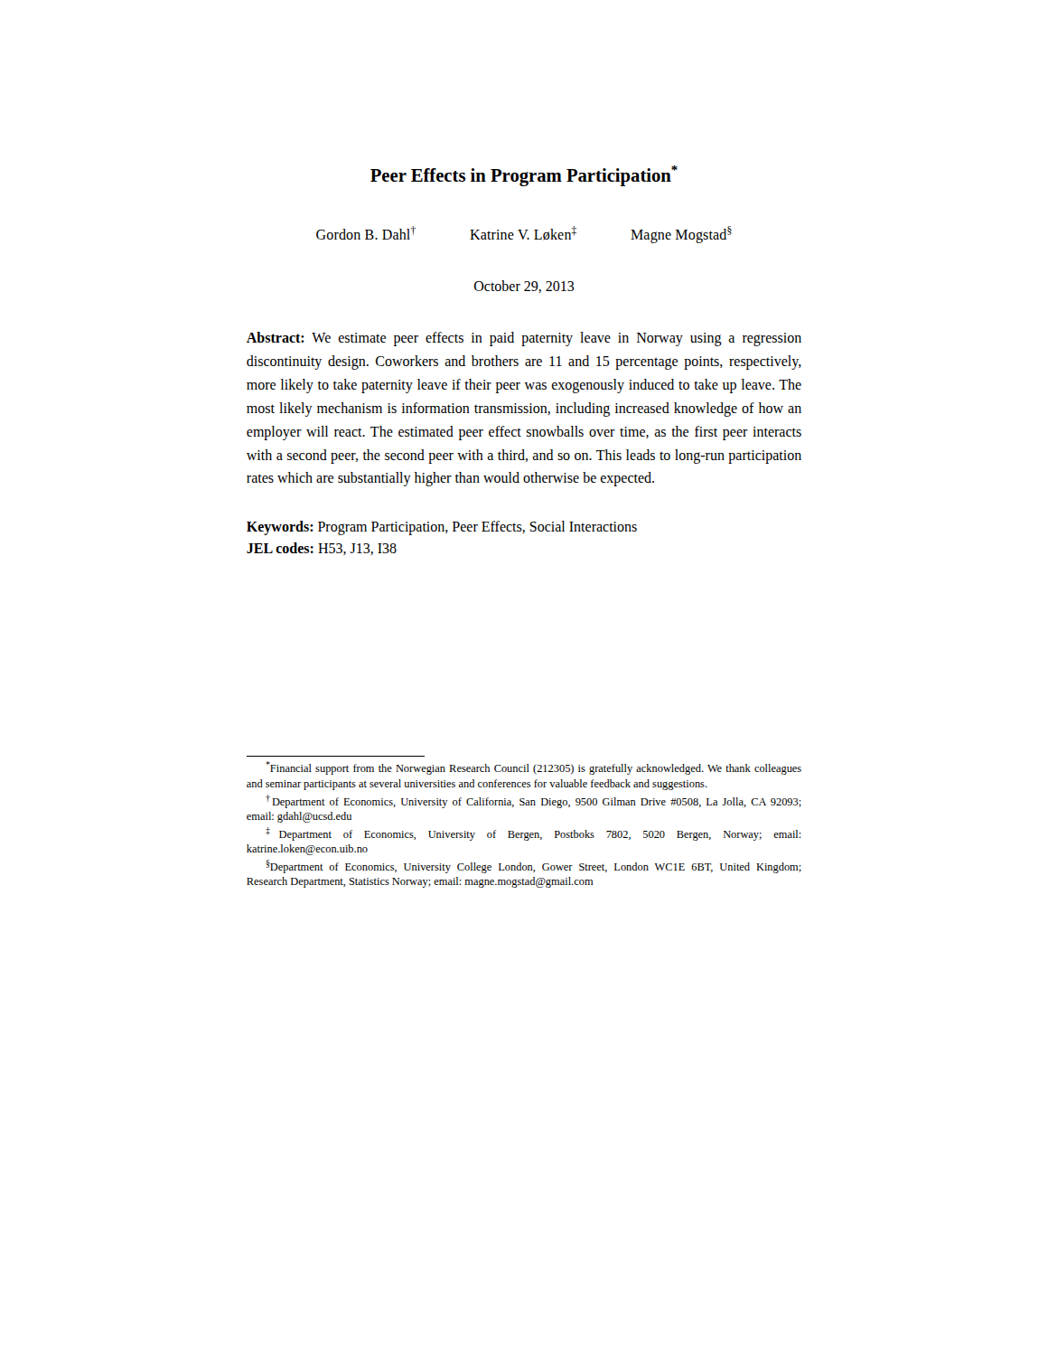Peer Effects in Program Participation*
Gordon B. Dahl† Katrine V. Løken‡ Magne Mogstad§
October 29, 2013
Abstract: We estimate peer effects in paid paternity leave in Norway using a regression discontinuity design. Coworkers and brothers are 11 and 15 percentage points, respectively, more likely to take paternity leave if their peer was exogenously induced to take up leave. The most likely mechanism is information transmission, including increased knowledge of how an employer will react. The estimated peer effect snowballs over time, as the first peer interacts with a second peer, the second peer with a third, and so on. This leads to long-run participation rates which are substantially higher than would otherwise be expected.
Keywords: Program Participation, Peer Effects, Social Interactions
JEL codes: H53, J13, I38
*Financial support from the Norwegian Research Council (212305) is gratefully acknowledged. We thank colleagues and seminar participants at several universities and conferences for valuable feedback and suggestions.
†Department of Economics, University of California, San Diego, 9500 Gilman Drive #0508, La Jolla, CA 92093; email: gdahl@ucsd.edu
‡Department of Economics, University of Bergen, Postboks 7802, 5020 Bergen, Norway; email: katrine.loken@econ.uib.no
§Department of Economics, University College London, Gower Street, London WC1E 6BT, United Kingdom; Research Department, Statistics Norway; email: magne.mogstad@gmail.com